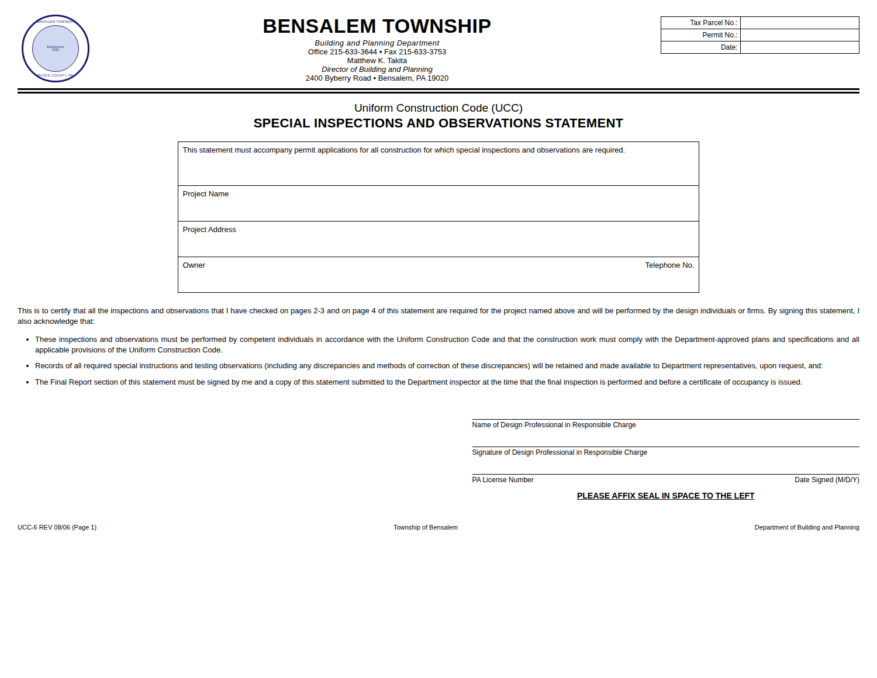BENSALEM TOWNSHIP
Established 1692
BUCKS COUNTY, PA
BENSALEM TOWNSHIP
Building and Planning Department
Office 215-633-3644 ▪ Fax 215-633-3753
Matthew K. Takita
Director of Building and Planning
2400 Byberry Road ▪ Bensalem, PA 19020
| Tax Parcel No.: | |
| Permit No.: | |
| Date: | |
Uniform Construction Code (UCC)
SPECIAL INSPECTIONS AND OBSERVATIONS STATEMENT
| This statement must accompany permit applications for all construction for which special inspections and observations are required. |
| Project Name |
| Project Address |
| Owner Telephone No. |
This is to certify that all the inspections and observations that I have checked on pages 2-3 and on page 4 of this statement are required for the project named above and will be performed by the design individuals or firms. By signing this statement, I also acknowledge that:
These inspections and observations must be performed by competent individuals in accordance with the Uniform Construction Code and that the construction work must comply with the Department-approved plans and specifications and all applicable provisions of the Uniform Construction Code.
Records of all required special instructions and testing observations (including any discrepancies and methods of correction of these discrepancies) will be retained and made available to Department representatives, upon request, and:
The Final Report section of this statement must be signed by me and a copy of this statement submitted to the Department inspector at the time that the final inspection is performed and before a certificate of occupancy is issued.
Name of Design Professional in Responsible Charge
Signature of Design Professional in Responsible Charge
PA License Number Date Signed (M/D/Y)
PLEASE AFFIX SEAL IN SPACE TO THE LEFT
UCC-6 REV 08/06 (Page 1)
Township of Bensalem
Department of Building and Planning